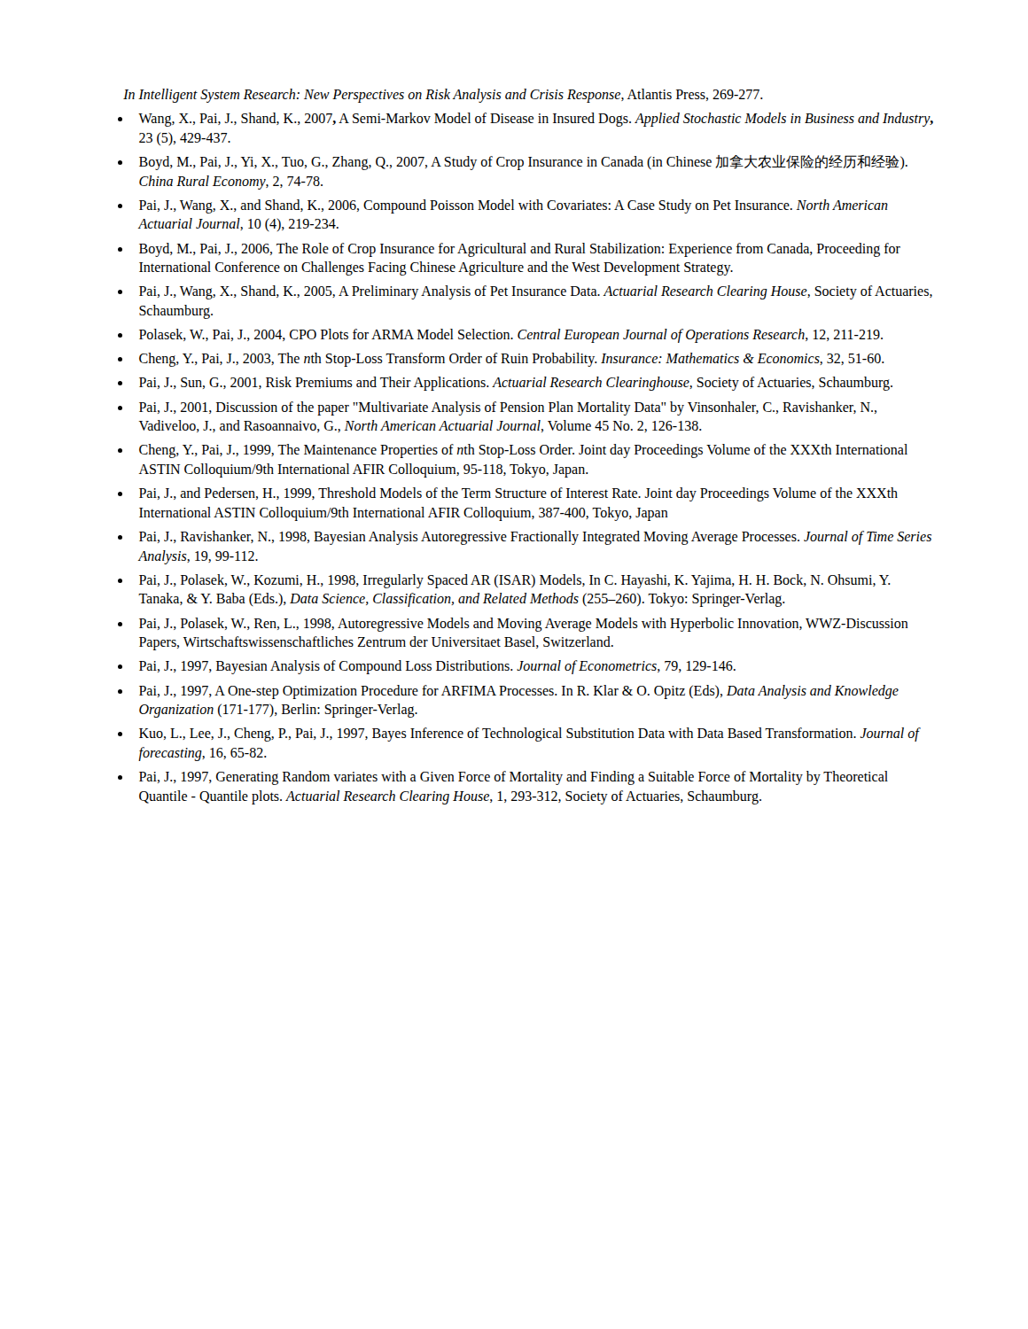In Intelligent System Research: New Perspectives on Risk Analysis and Crisis Response, Atlantis Press, 269-277.
Wang, X., Pai, J., Shand, K., 2007, A Semi-Markov Model of Disease in Insured Dogs. Applied Stochastic Models in Business and Industry, 23 (5), 429-437.
Boyd, M., Pai, J., Yi, X., Tuo, G., Zhang, Q., 2007, A Study of Crop Insurance in Canada (in Chinese 加拿大农业保险的经历和经验). China Rural Economy, 2, 74-78.
Pai, J., Wang, X., and Shand, K., 2006, Compound Poisson Model with Covariates: A Case Study on Pet Insurance. North American Actuarial Journal, 10 (4), 219-234.
Boyd, M., Pai, J., 2006, The Role of Crop Insurance for Agricultural and Rural Stabilization: Experience from Canada, Proceeding for International Conference on Challenges Facing Chinese Agriculture and the West Development Strategy.
Pai, J., Wang, X., Shand, K., 2005, A Preliminary Analysis of Pet Insurance Data. Actuarial Research Clearing House, Society of Actuaries, Schaumburg.
Polasek, W., Pai, J., 2004, CPO Plots for ARMA Model Selection. Central European Journal of Operations Research, 12, 211-219.
Cheng, Y., Pai, J., 2003, The nth Stop-Loss Transform Order of Ruin Probability. Insurance: Mathematics & Economics, 32, 51-60.
Pai, J., Sun, G., 2001, Risk Premiums and Their Applications. Actuarial Research Clearinghouse, Society of Actuaries, Schaumburg.
Pai, J., 2001, Discussion of the paper "Multivariate Analysis of Pension Plan Mortality Data" by Vinsonhaler, C., Ravishanker, N., Vadiveloo, J., and Rasoannaivo, G., North American Actuarial Journal, Volume 45 No. 2, 126-138.
Cheng, Y., Pai, J., 1999, The Maintenance Properties of nth Stop-Loss Order. Joint day Proceedings Volume of the XXXth International ASTIN Colloquium/9th International AFIR Colloquium, 95-118, Tokyo, Japan.
Pai, J., and Pedersen, H., 1999, Threshold Models of the Term Structure of Interest Rate. Joint day Proceedings Volume of the XXXth International ASTIN Colloquium/9th International AFIR Colloquium, 387-400, Tokyo, Japan
Pai, J., Ravishanker, N., 1998, Bayesian Analysis Autoregressive Fractionally Integrated Moving Average Processes. Journal of Time Series Analysis, 19, 99-112.
Pai, J., Polasek, W., Kozumi, H., 1998, Irregularly Spaced AR (ISAR) Models, In C. Hayashi, K. Yajima, H. H. Bock, N. Ohsumi, Y. Tanaka, & Y. Baba (Eds.), Data Science, Classification, and Related Methods (255–260). Tokyo: Springer-Verlag.
Pai, J., Polasek, W., Ren, L., 1998, Autoregressive Models and Moving Average Models with Hyperbolic Innovation, WWZ-Discussion Papers, Wirtschaftswissenschaftliches Zentrum der Universitaet Basel, Switzerland.
Pai, J., 1997, Bayesian Analysis of Compound Loss Distributions. Journal of Econometrics, 79, 129-146.
Pai, J., 1997, A One-step Optimization Procedure for ARFIMA Processes. In R. Klar & O. Opitz (Eds), Data Analysis and Knowledge Organization (171-177), Berlin: Springer-Verlag.
Kuo, L., Lee, J., Cheng, P., Pai, J., 1997, Bayes Inference of Technological Substitution Data with Data Based Transformation. Journal of forecasting, 16, 65-82.
Pai, J., 1997, Generating Random variates with a Given Force of Mortality and Finding a Suitable Force of Mortality by Theoretical Quantile - Quantile plots. Actuarial Research Clearing House, 1, 293-312, Society of Actuaries, Schaumburg.